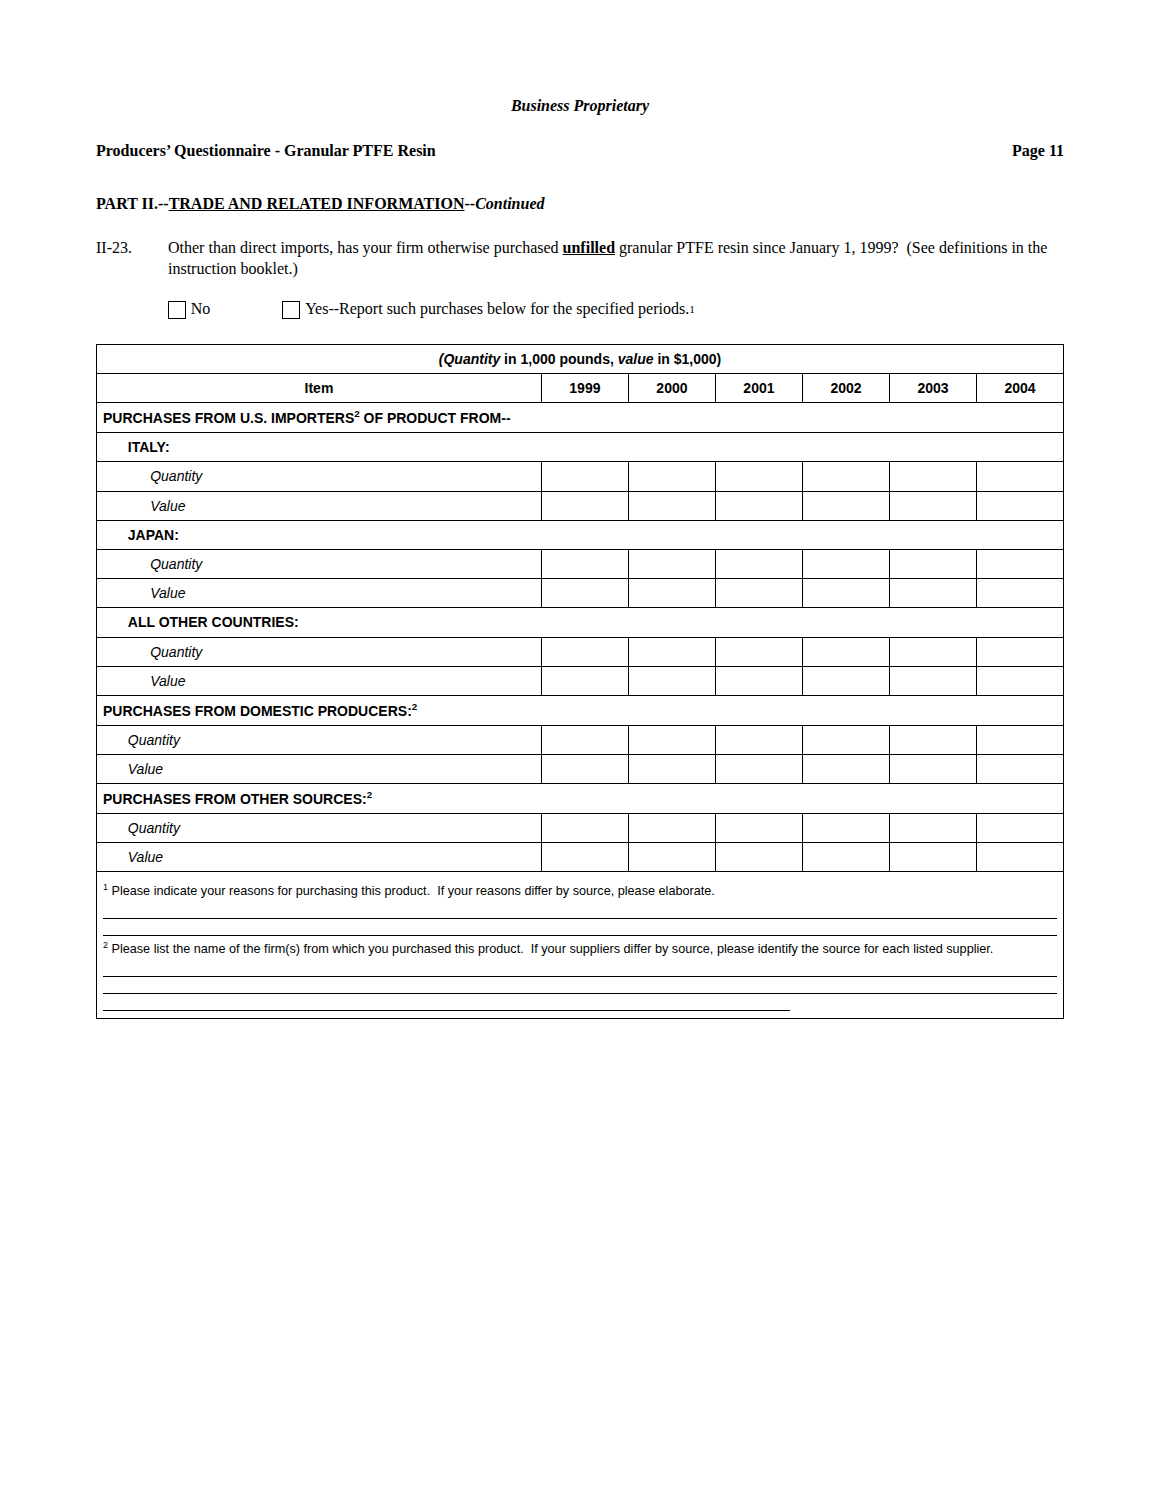Business Proprietary
Producers’ Questionnaire - Granular PTFE Resin Page 11
PART II.--TRADE AND RELATED INFORMATION--Continued
II-23.
Other than direct imports, has your firm otherwise purchased unfilled granular PTFE resin since January 1, 1999? (See definitions in the instruction booklet.)
No Yes--Report such purchases below for the specified periods.1
| ( Quantity in 1,000 pounds, value in $1,000) |
| Item | 1999 | 2000 | 2001 | 2002 | 2003 | 2004 |
| PURCHASES FROM U.S. IMPORTERS 2 OF PRODUCT FROM-- |
| ITALY: |
| Quantity | | | | | | |
| Value | | | | | | |
| JAPAN: |
| Quantity | | | | | | |
| Value | | | | | | |
| ALL OTHER COUNTRIES: |
| Quantity | | | | | | |
| Value | | | | | | |
| PURCHASES FROM DOMESTIC PRODUCERS: 2 |
| Quantity | | | | | | |
| Value | | | | | | |
| PURCHASES FROM OTHER SOURCES: 2 |
| Quantity | | | | | | |
| Value | | | | | | |
| 1 Please indicate your reasons for purchasing this product. If your reasons differ by source, please elaborate. 2 Please list the name of the firm(s) from which you purchased this product. If your suppliers differ by source, please identify the source for each listed supplier. |